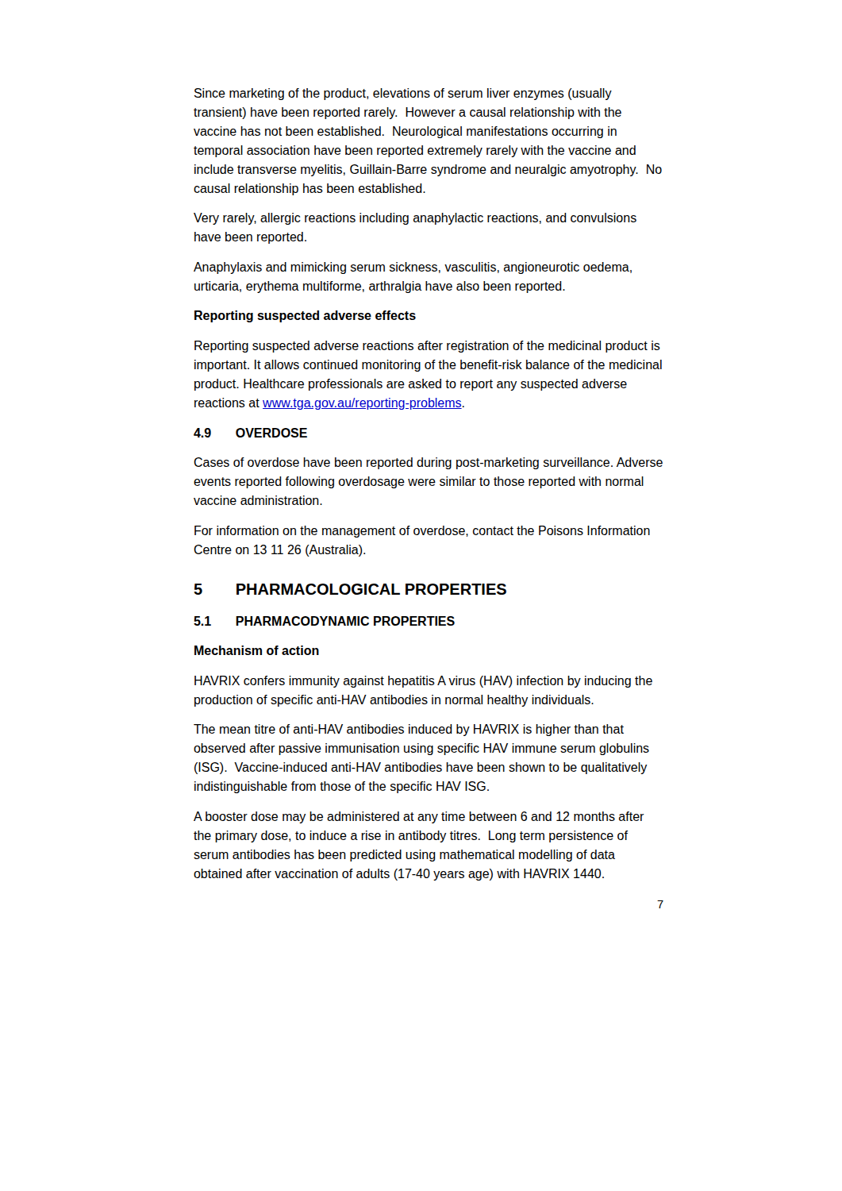Since marketing of the product, elevations of serum liver enzymes (usually transient) have been reported rarely. However a causal relationship with the vaccine has not been established. Neurological manifestations occurring in temporal association have been reported extremely rarely with the vaccine and include transverse myelitis, Guillain-Barre syndrome and neuralgic amyotrophy. No causal relationship has been established.
Very rarely, allergic reactions including anaphylactic reactions, and convulsions have been reported.
Anaphylaxis and mimicking serum sickness, vasculitis, angioneurotic oedema, urticaria, erythema multiforme, arthralgia have also been reported.
Reporting suspected adverse effects
Reporting suspected adverse reactions after registration of the medicinal product is important. It allows continued monitoring of the benefit-risk balance of the medicinal product. Healthcare professionals are asked to report any suspected adverse reactions at www.tga.gov.au/reporting-problems.
4.9 OVERDOSE
Cases of overdose have been reported during post-marketing surveillance. Adverse events reported following overdosage were similar to those reported with normal vaccine administration.
For information on the management of overdose, contact the Poisons Information Centre on 13 11 26 (Australia).
5 PHARMACOLOGICAL PROPERTIES
5.1 PHARMACODYNAMIC PROPERTIES
Mechanism of action
HAVRIX confers immunity against hepatitis A virus (HAV) infection by inducing the production of specific anti-HAV antibodies in normal healthy individuals.
The mean titre of anti-HAV antibodies induced by HAVRIX is higher than that observed after passive immunisation using specific HAV immune serum globulins (ISG). Vaccine-induced anti-HAV antibodies have been shown to be qualitatively indistinguishable from those of the specific HAV ISG.
A booster dose may be administered at any time between 6 and 12 months after the primary dose, to induce a rise in antibody titres. Long term persistence of serum antibodies has been predicted using mathematical modelling of data obtained after vaccination of adults (17-40 years age) with HAVRIX 1440.
7